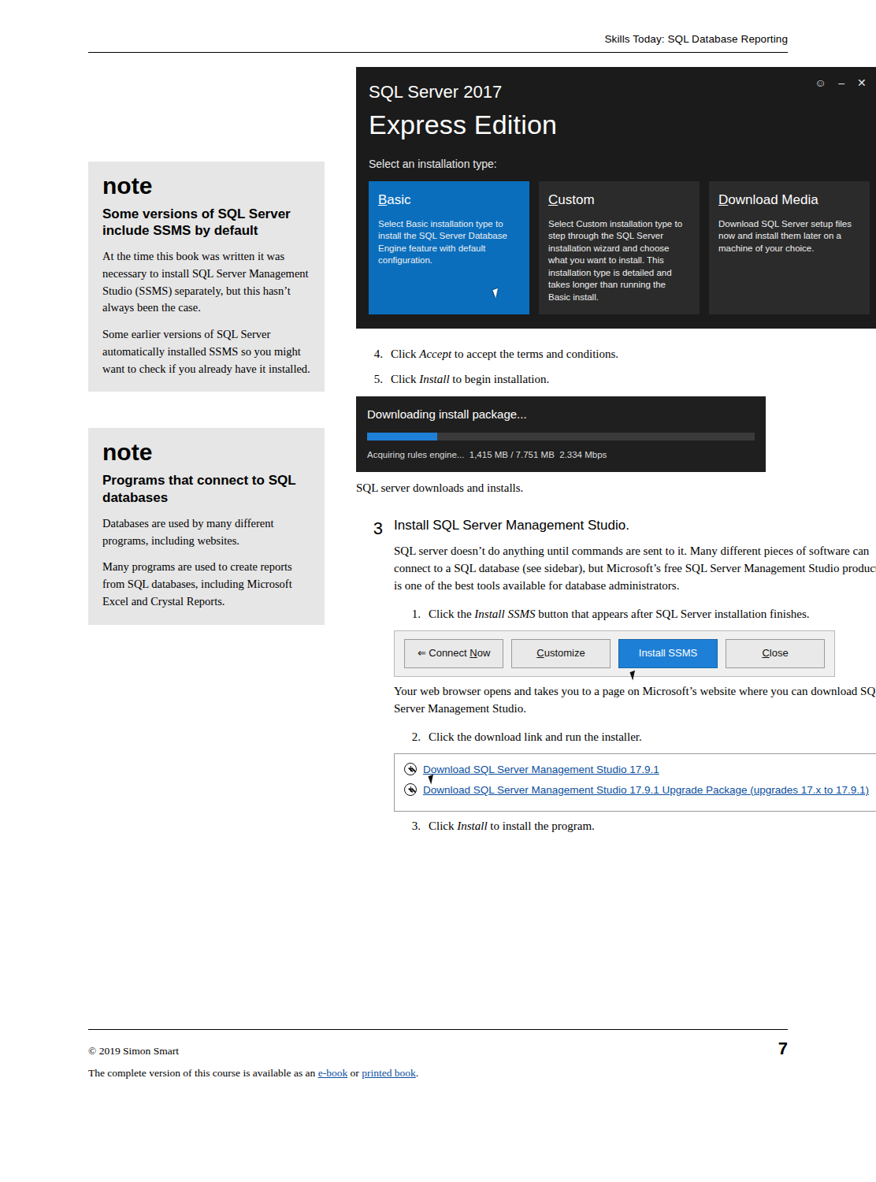Skills Today: SQL Database Reporting
note
Some versions of SQL Server include SSMS by default
At the time this book was written it was necessary to install SQL Server Management Studio (SSMS) separately, but this hasn’t always been the case.
Some earlier versions of SQL Server automatically installed SSMS so you might want to check if you already have it installed.
note
Programs that connect to SQL databases
Databases are used by many different programs, including websites.
Many programs are used to create reports from SQL databases, including Microsoft Excel and Crystal Reports.
☺ – ✕
SQL Server 2017
Express Edition
Select an installation type:
Basic
Select Basic installation type to install the SQL Server Database Engine feature with default configuration.
Custom
Select Custom installation type to step through the SQL Server installation wizard and choose what you want to install. This installation type is detailed and takes longer than running the Basic install.
Download Media
Download SQL Server setup files now and install them later on a machine of your choice.
4. Click Accept to accept the terms and conditions.
5. Click Install to begin installation.
Downloading install package...
Acquiring rules engine... 1,415 MB / 7.751 MB 2.334 Mbps
SQL server downloads and installs.
3
Install SQL Server Management Studio.
SQL server doesn’t do anything until commands are sent to it. Many different pieces of software can connect to a SQL database (see sidebar), but Microsoft’s free SQL Server Management Studio product is one of the best tools available for database administrators.
1. Click the Install SSMS button that appears after SQL Server installation finishes.
⇐ Connect Now
Customize
Install SSMS
Close
Your web browser opens and takes you to a page on Microsoft’s website where you can download SQL Server Management Studio.
2. Click the download link and run the installer.
Download SQL Server Management Studio 17.9.1
Download SQL Server Management Studio 17.9.1 Upgrade Package (upgrades 17.x to 17.9.1)
3. Click Install to install the program.
© 2019 Simon Smart
7
The complete version of this course is available as an e-book or printed book.